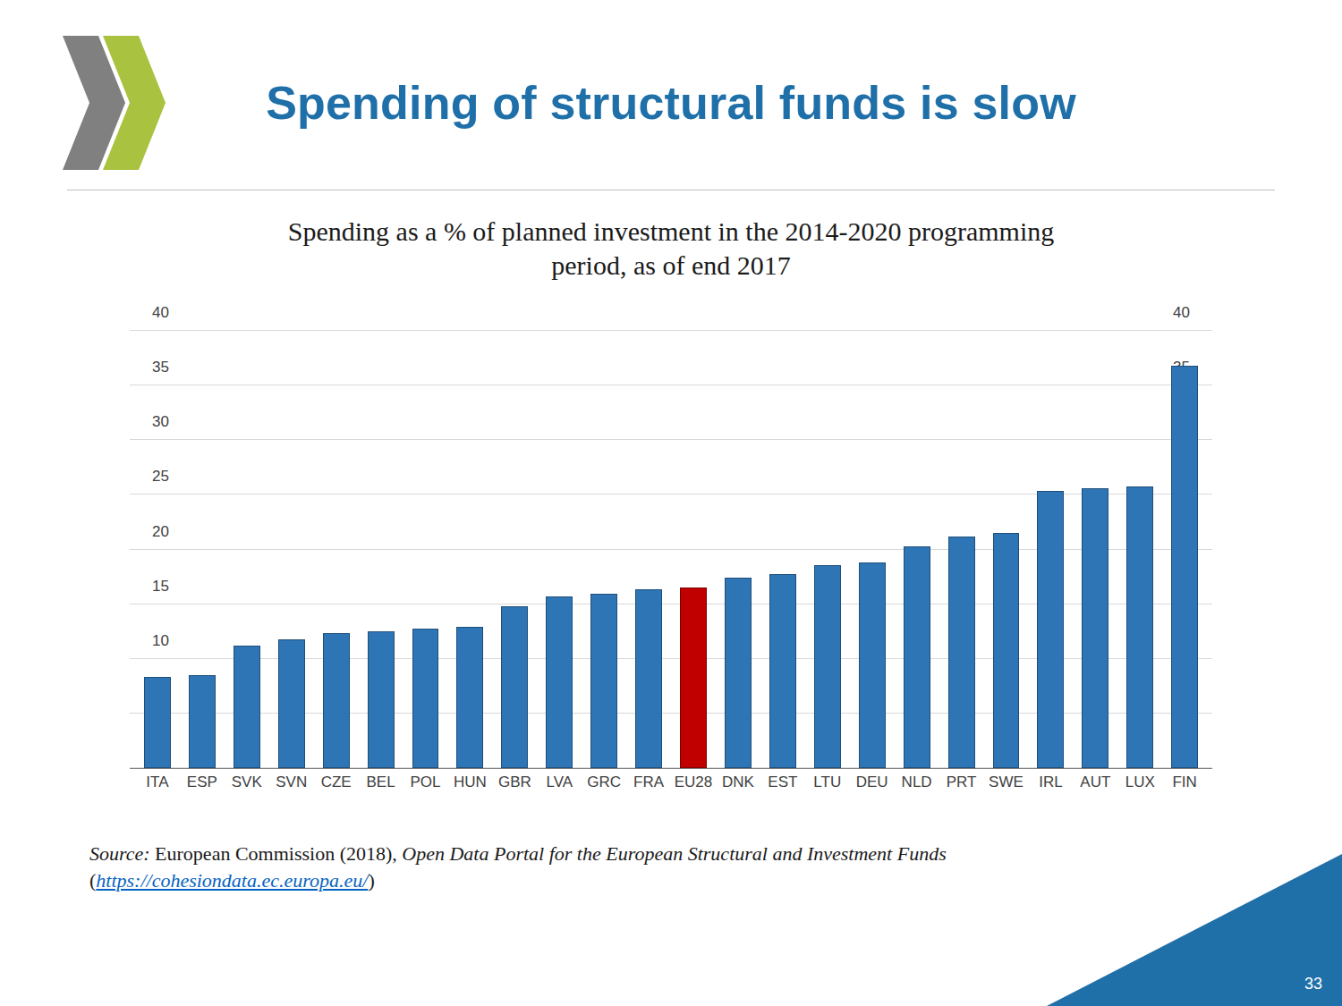Spending of structural funds is slow
Spending as a % of planned investment in the 2014-2020 programming
period, as of end 2017
0
5
10
15
20
25
30
35
40
0
5
10
15
20
25
30
35
40
ITA
ESP
SVK
SVN
CZE
BEL
POL
HUN
GBR
LVA
GRC
FRA
EU28
DNK
EST
LTU
DEU
NLD
PRT
SWE
IRL
AUT
LUX
FIN
Source: European Commission (2018), Open Data Portal for the European Structural and Investment Funds (https://cohesiondata.ec.europa.eu/)
33